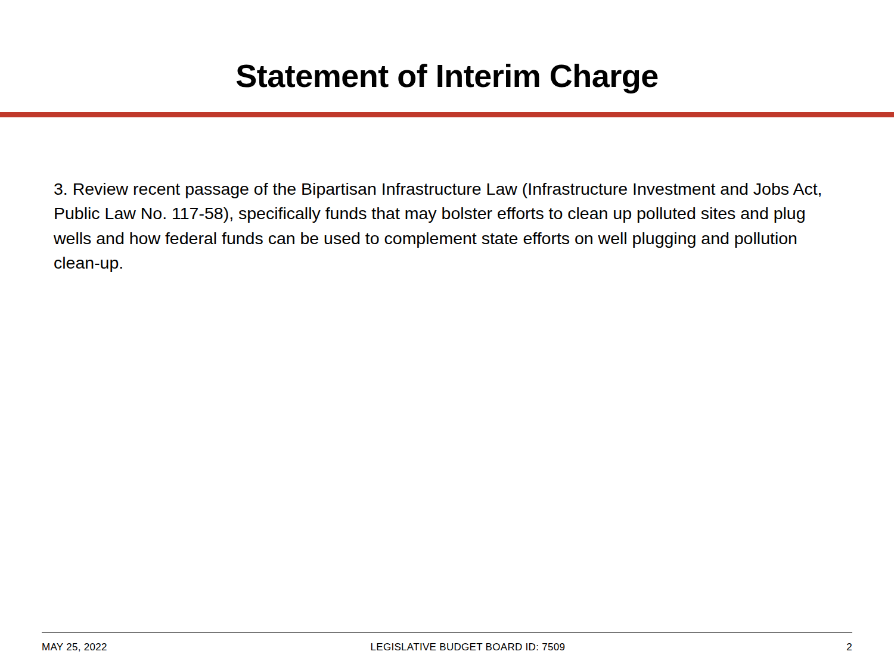Statement of Interim Charge
3. Review recent passage of the Bipartisan Infrastructure Law (Infrastructure Investment and Jobs Act, Public Law No. 117-58), specifically funds that may bolster efforts to clean up polluted sites and plug wells and how federal funds can be used to complement state efforts on well plugging and pollution clean-up.
MAY 25, 2022
LEGISLATIVE BUDGET BOARD ID: 7509
2